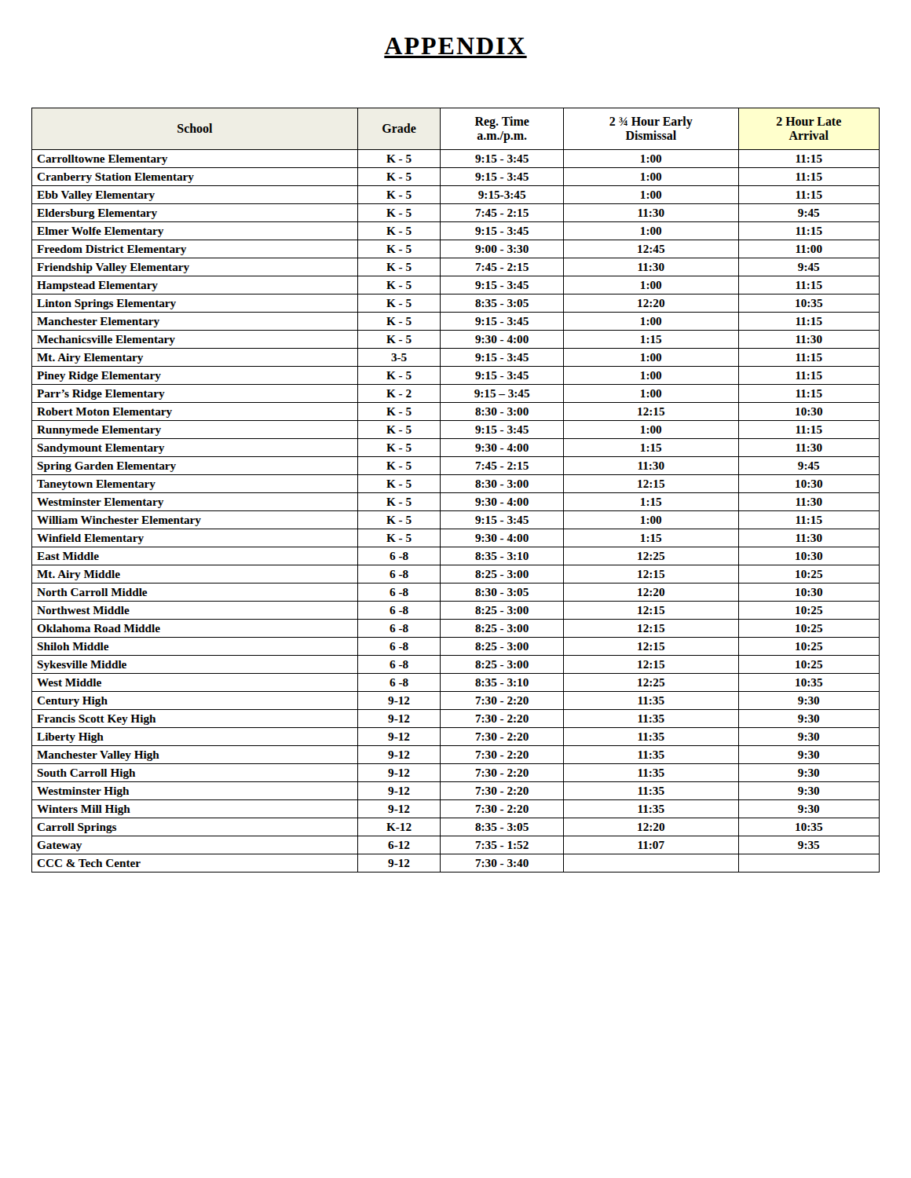APPENDIX
| School | Grade | Reg. Time a.m./p.m. | 2 ¾ Hour Early Dismissal | 2 Hour Late Arrival |
| --- | --- | --- | --- | --- |
| Carrolltowne Elementary | K - 5 | 9:15 - 3:45 | 1:00 | 11:15 |
| Cranberry Station Elementary | K - 5 | 9:15 - 3:45 | 1:00 | 11:15 |
| Ebb Valley Elementary | K - 5 | 9:15-3:45 | 1:00 | 11:15 |
| Eldersburg Elementary | K - 5 | 7:45 - 2:15 | 11:30 | 9:45 |
| Elmer Wolfe Elementary | K - 5 | 9:15 - 3:45 | 1:00 | 11:15 |
| Freedom District Elementary | K - 5 | 9:00 - 3:30 | 12:45 | 11:00 |
| Friendship Valley Elementary | K - 5 | 7:45 - 2:15 | 11:30 | 9:45 |
| Hampstead Elementary | K - 5 | 9:15 - 3:45 | 1:00 | 11:15 |
| Linton Springs Elementary | K - 5 | 8:35 - 3:05 | 12:20 | 10:35 |
| Manchester Elementary | K - 5 | 9:15 - 3:45 | 1:00 | 11:15 |
| Mechanicsville Elementary | K - 5 | 9:30 - 4:00 | 1:15 | 11:30 |
| Mt. Airy Elementary | 3-5 | 9:15 - 3:45 | 1:00 | 11:15 |
| Piney Ridge Elementary | K - 5 | 9:15 - 3:45 | 1:00 | 11:15 |
| Parr’s Ridge Elementary | K - 2 | 9:15 – 3:45 | 1:00 | 11:15 |
| Robert Moton Elementary | K - 5 | 8:30 - 3:00 | 12:15 | 10:30 |
| Runnymede Elementary | K - 5 | 9:15 - 3:45 | 1:00 | 11:15 |
| Sandymount Elementary | K - 5 | 9:30 - 4:00 | 1:15 | 11:30 |
| Spring Garden Elementary | K - 5 | 7:45 - 2:15 | 11:30 | 9:45 |
| Taneytown Elementary | K - 5 | 8:30 - 3:00 | 12:15 | 10:30 |
| Westminster Elementary | K - 5 | 9:30 - 4:00 | 1:15 | 11:30 |
| William Winchester Elementary | K - 5 | 9:15 - 3:45 | 1:00 | 11:15 |
| Winfield Elementary | K - 5 | 9:30 - 4:00 | 1:15 | 11:30 |
| East Middle | 6 -8 | 8:35 - 3:10 | 12:25 | 10:30 |
| Mt. Airy Middle | 6 -8 | 8:25 - 3:00 | 12:15 | 10:25 |
| North Carroll Middle | 6 -8 | 8:30 - 3:05 | 12:20 | 10:30 |
| Northwest Middle | 6 -8 | 8:25 - 3:00 | 12:15 | 10:25 |
| Oklahoma Road Middle | 6 -8 | 8:25 - 3:00 | 12:15 | 10:25 |
| Shiloh Middle | 6 -8 | 8:25 - 3:00 | 12:15 | 10:25 |
| Sykesville Middle | 6 -8 | 8:25 - 3:00 | 12:15 | 10:25 |
| West Middle | 6 -8 | 8:35 - 3:10 | 12:25 | 10:35 |
| Century High | 9-12 | 7:30 - 2:20 | 11:35 | 9:30 |
| Francis Scott Key High | 9-12 | 7:30 - 2:20 | 11:35 | 9:30 |
| Liberty High | 9-12 | 7:30 - 2:20 | 11:35 | 9:30 |
| Manchester Valley High | 9-12 | 7:30 - 2:20 | 11:35 | 9:30 |
| South Carroll High | 9-12 | 7:30 - 2:20 | 11:35 | 9:30 |
| Westminster High | 9-12 | 7:30 - 2:20 | 11:35 | 9:30 |
| Winters Mill High | 9-12 | 7:30 - 2:20 | 11:35 | 9:30 |
| Carroll Springs | K-12 | 8:35 - 3:05 | 12:20 | 10:35 |
| Gateway | 6-12 | 7:35 - 1:52 | 11:07 | 9:35 |
| CCC & Tech Center | 9-12 | 7:30 - 3:40 | | |